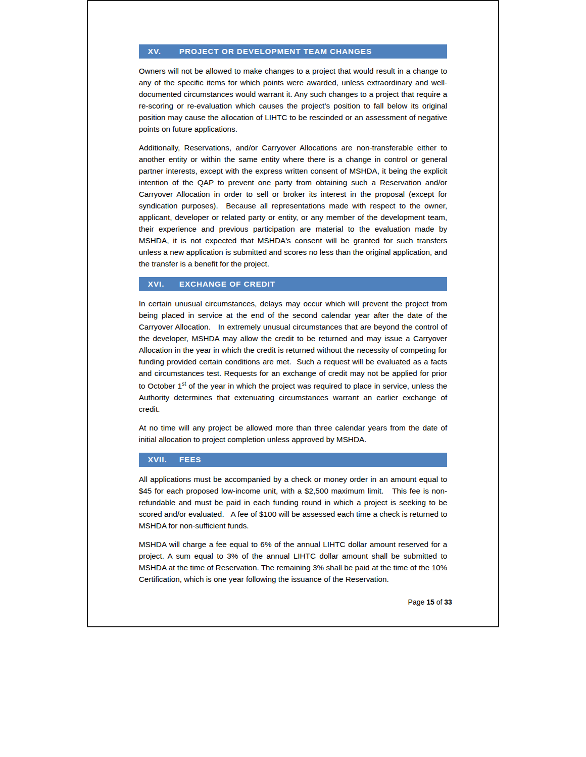XV. Project or Development Team Changes
Owners will not be allowed to make changes to a project that would result in a change to any of the specific items for which points were awarded, unless extraordinary and well-documented circumstances would warrant it. Any such changes to a project that require a re-scoring or re-evaluation which causes the project’s position to fall below its original position may cause the allocation of LIHTC to be rescinded or an assessment of negative points on future applications.
Additionally, Reservations, and/or Carryover Allocations are non-transferable either to another entity or within the same entity where there is a change in control or general partner interests, except with the express written consent of MSHDA, it being the explicit intention of the QAP to prevent one party from obtaining such a Reservation and/or Carryover Allocation in order to sell or broker its interest in the proposal (except for syndication purposes). Because all representations made with respect to the owner, applicant, developer or related party or entity, or any member of the development team, their experience and previous participation are material to the evaluation made by MSHDA, it is not expected that MSHDA's consent will be granted for such transfers unless a new application is submitted and scores no less than the original application, and the transfer is a benefit for the project.
XVI. Exchange of Credit
In certain unusual circumstances, delays may occur which will prevent the project from being placed in service at the end of the second calendar year after the date of the Carryover Allocation. In extremely unusual circumstances that are beyond the control of the developer, MSHDA may allow the credit to be returned and may issue a Carryover Allocation in the year in which the credit is returned without the necessity of competing for funding provided certain conditions are met. Such a request will be evaluated as a facts and circumstances test. Requests for an exchange of credit may not be applied for prior to October 1st of the year in which the project was required to place in service, unless the Authority determines that extenuating circumstances warrant an earlier exchange of credit.
At no time will any project be allowed more than three calendar years from the date of initial allocation to project completion unless approved by MSHDA.
XVII. Fees
All applications must be accompanied by a check or money order in an amount equal to $45 for each proposed low-income unit, with a $2,500 maximum limit. This fee is non-refundable and must be paid in each funding round in which a project is seeking to be scored and/or evaluated. A fee of $100 will be assessed each time a check is returned to MSHDA for non-sufficient funds.
MSHDA will charge a fee equal to 6% of the annual LIHTC dollar amount reserved for a project. A sum equal to 3% of the annual LIHTC dollar amount shall be submitted to MSHDA at the time of Reservation. The remaining 3% shall be paid at the time of the 10% Certification, which is one year following the issuance of the Reservation.
Page 15 of 33